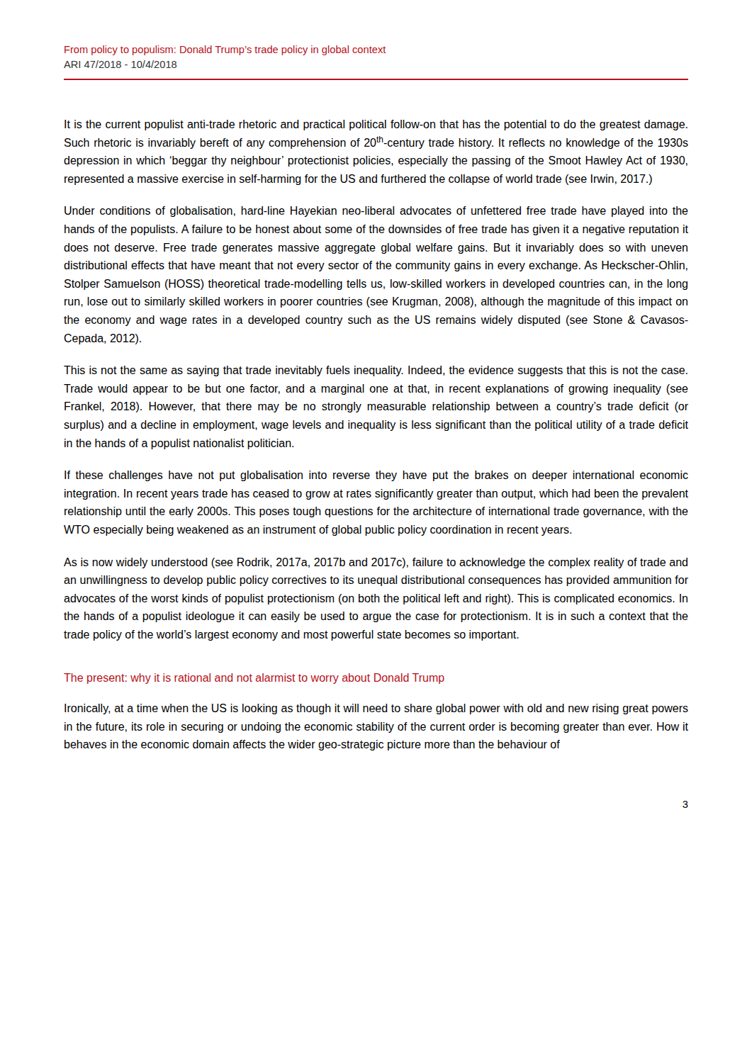From policy to populism: Donald Trump’s trade policy in global context
ARI 47/2018 - 10/4/2018
It is the current populist anti-trade rhetoric and practical political follow-on that has the potential to do the greatest damage. Such rhetoric is invariably bereft of any comprehension of 20th-century trade history. It reflects no knowledge of the 1930s depression in which ‘beggar thy neighbour’ protectionist policies, especially the passing of the Smoot Hawley Act of 1930, represented a massive exercise in self-harming for the US and furthered the collapse of world trade (see Irwin, 2017.)
Under conditions of globalisation, hard-line Hayekian neo-liberal advocates of unfettered free trade have played into the hands of the populists. A failure to be honest about some of the downsides of free trade has given it a negative reputation it does not deserve. Free trade generates massive aggregate global welfare gains. But it invariably does so with uneven distributional effects that have meant that not every sector of the community gains in every exchange. As Heckscher-Ohlin, Stolper Samuelson (HOSS) theoretical trade-modelling tells us, low-skilled workers in developed countries can, in the long run, lose out to similarly skilled workers in poorer countries (see Krugman, 2008), although the magnitude of this impact on the economy and wage rates in a developed country such as the US remains widely disputed (see Stone & Cavasos-Cepada, 2012).
This is not the same as saying that trade inevitably fuels inequality. Indeed, the evidence suggests that this is not the case. Trade would appear to be but one factor, and a marginal one at that, in recent explanations of growing inequality (see Frankel, 2018). However, that there may be no strongly measurable relationship between a country’s trade deficit (or surplus) and a decline in employment, wage levels and inequality is less significant than the political utility of a trade deficit in the hands of a populist nationalist politician.
If these challenges have not put globalisation into reverse they have put the brakes on deeper international economic integration. In recent years trade has ceased to grow at rates significantly greater than output, which had been the prevalent relationship until the early 2000s. This poses tough questions for the architecture of international trade governance, with the WTO especially being weakened as an instrument of global public policy coordination in recent years.
As is now widely understood (see Rodrik, 2017a, 2017b and 2017c), failure to acknowledge the complex reality of trade and an unwillingness to develop public policy correctives to its unequal distributional consequences has provided ammunition for advocates of the worst kinds of populist protectionism (on both the political left and right). This is complicated economics. In the hands of a populist ideologue it can easily be used to argue the case for protectionism. It is in such a context that the trade policy of the world’s largest economy and most powerful state becomes so important.
The present: why it is rational and not alarmist to worry about Donald Trump
Ironically, at a time when the US is looking as though it will need to share global power with old and new rising great powers in the future, its role in securing or undoing the economic stability of the current order is becoming greater than ever. How it behaves in the economic domain affects the wider geo-strategic picture more than the behaviour of
3